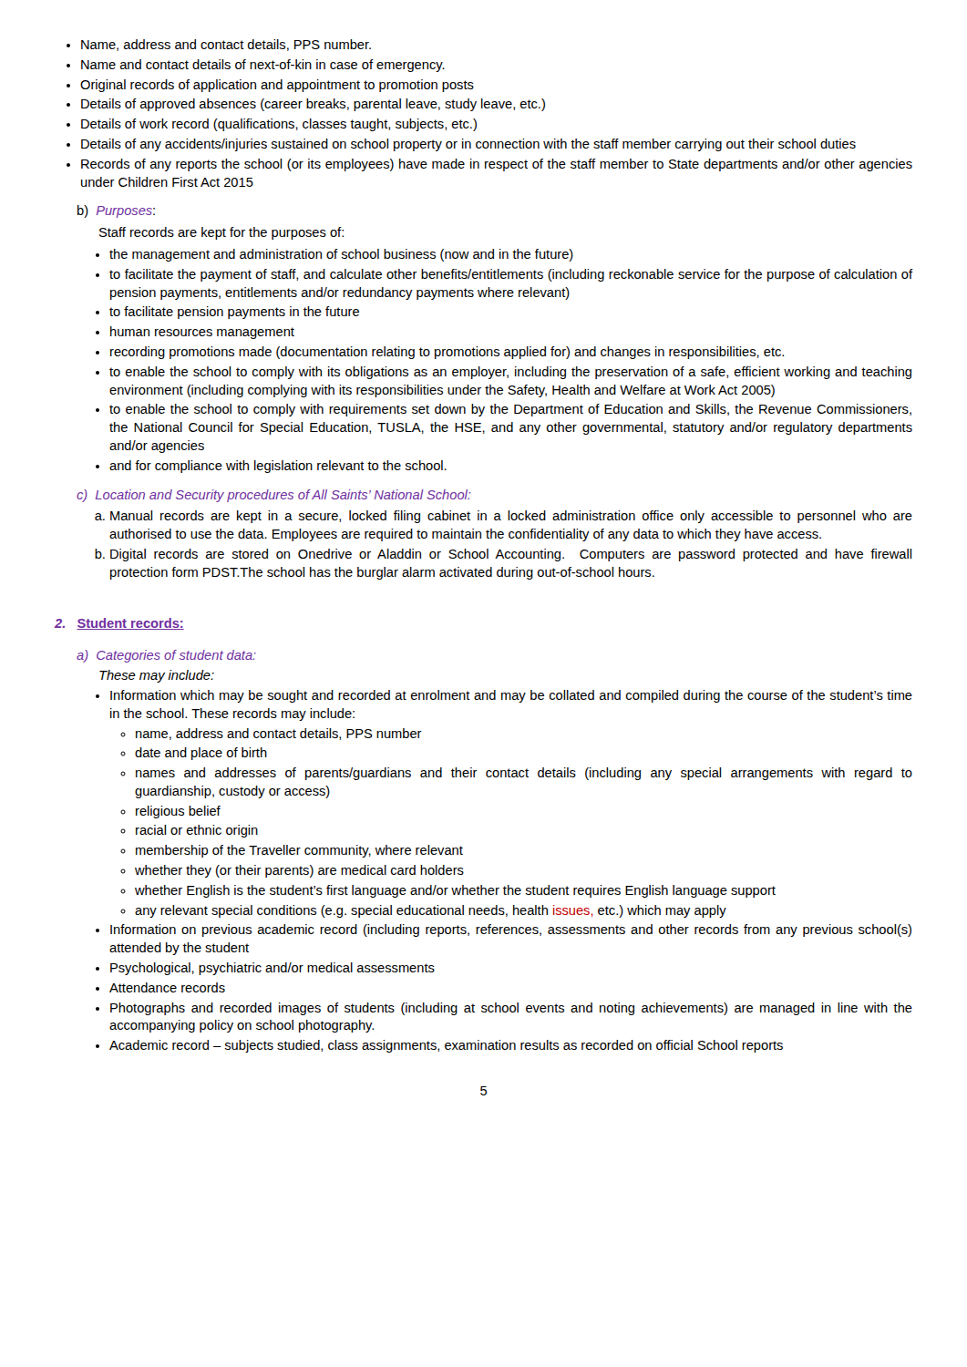Name, address and contact details, PPS number.
Name and contact details of next-of-kin in case of emergency.
Original records of application and appointment to promotion posts
Details of approved absences (career breaks, parental leave, study leave, etc.)
Details of work record (qualifications, classes taught, subjects, etc.)
Details of any accidents/injuries sustained on school property or in connection with the staff member carrying out their school duties
Records of any reports the school (or its employees) have made in respect of the staff member to State departments and/or other agencies under Children First Act 2015
b) Purposes:
Staff records are kept for the purposes of:
the management and administration of school business (now and in the future)
to facilitate the payment of staff, and calculate other benefits/entitlements (including reckonable service for the purpose of calculation of pension payments, entitlements and/or redundancy payments where relevant)
to facilitate pension payments in the future
human resources management
recording promotions made (documentation relating to promotions applied for) and changes in responsibilities, etc.
to enable the school to comply with its obligations as an employer, including the preservation of a safe, efficient working and teaching environment (including complying with its responsibilities under the Safety, Health and Welfare at Work Act 2005)
to enable the school to comply with requirements set down by the Department of Education and Skills, the Revenue Commissioners, the National Council for Special Education, TUSLA, the HSE, and any other governmental, statutory and/or regulatory departments and/or agencies
and for compliance with legislation relevant to the school.
c) Location and Security procedures of All Saints’ National School:
Manual records are kept in a secure, locked filing cabinet in a locked administration office only accessible to personnel who are authorised to use the data. Employees are required to maintain the confidentiality of any data to which they have access.
Digital records are stored on Onedrive or Aladdin or School Accounting. Computers are password protected and have firewall protection form PDST.The school has the burglar alarm activated during out-of-school hours.
2. Student records:
a) Categories of student data:
These may include:
Information which may be sought and recorded at enrolment and may be collated and compiled during the course of the student’s time in the school. These records may include:
name, address and contact details, PPS number
date and place of birth
names and addresses of parents/guardians and their contact details (including any special arrangements with regard to guardianship, custody or access)
religious belief
racial or ethnic origin
membership of the Traveller community, where relevant
whether they (or their parents) are medical card holders
whether English is the student’s first language and/or whether the student requires English language support
any relevant special conditions (e.g. special educational needs, health issues, etc.) which may apply
Information on previous academic record (including reports, references, assessments and other records from any previous school(s) attended by the student
Psychological, psychiatric and/or medical assessments
Attendance records
Photographs and recorded images of students (including at school events and noting achievements) are managed in line with the accompanying policy on school photography.
Academic record – subjects studied, class assignments, examination results as recorded on official School reports
5